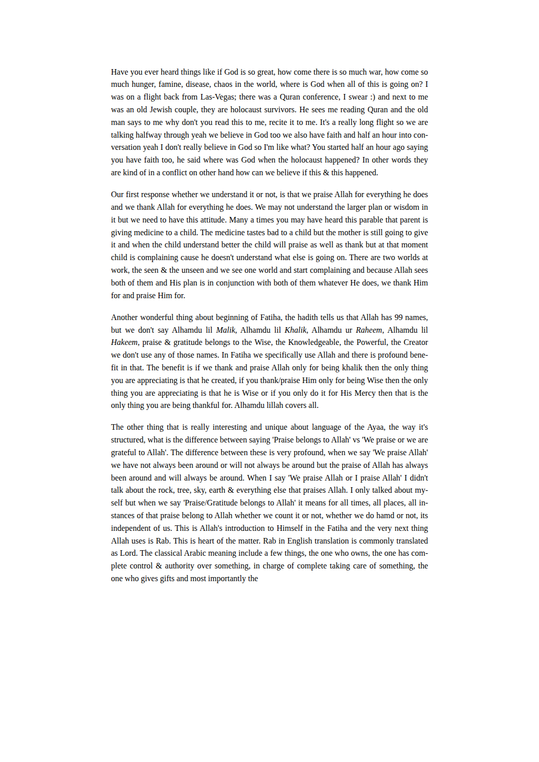Have you ever heard things like if God is so great, how come there is so much war, how come so much hunger, famine, disease, chaos in the world, where is God when all of this is going on? I was on a flight back from Las-Vegas; there was a Quran conference, I swear :) and next to me was an old Jewish couple, they are holocaust survivors. He sees me reading Quran and the old man says to me why don't you read this to me, recite it to me. It's a really long flight so we are talking halfway through yeah we believe in God too we also have faith and half an hour into conversation yeah I don't really believe in God so I'm like what? You started half an hour ago saying you have faith too, he said where was God when the holocaust happened? In other words they are kind of in a conflict on other hand how can we believe if this & this happened.
Our first response whether we understand it or not, is that we praise Allah for everything he does and we thank Allah for everything he does. We may not understand the larger plan or wisdom in it but we need to have this attitude. Many a times you may have heard this parable that parent is giving medicine to a child. The medicine tastes bad to a child but the mother is still going to give it and when the child understand better the child will praise as well as thank but at that moment child is complaining cause he doesn't understand what else is going on. There are two worlds at work, the seen & the unseen and we see one world and start complaining and because Allah sees both of them and His plan is in conjunction with both of them whatever He does, we thank Him for and praise Him for.
Another wonderful thing about beginning of Fatiha, the hadith tells us that Allah has 99 names, but we don't say Alhamdu lil Malik, Alhamdu lil Khalik, Alhamdu ur Raheem, Alhamdu lil Hakeem, praise & gratitude belongs to the Wise, the Knowledgeable, the Powerful, the Creator we don't use any of those names. In Fatiha we specifically use Allah and there is profound benefit in that. The benefit is if we thank and praise Allah only for being khalik then the only thing you are appreciating is that he created, if you thank/praise Him only for being Wise then the only thing you are appreciating is that he is Wise or if you only do it for His Mercy then that is the only thing you are being thankful for. Alhamdu lillah covers all.
The other thing that is really interesting and unique about language of the Ayaa, the way it's structured, what is the difference between saying 'Praise belongs to Allah' vs 'We praise or we are grateful to Allah'. The difference between these is very profound, when we say 'We praise Allah' we have not always been around or will not always be around but the praise of Allah has always been around and will always be around. When I say 'We praise Allah or I praise Allah' I didn't talk about the rock, tree, sky, earth & everything else that praises Allah. I only talked about myself but when we say 'Praise/Gratitude belongs to Allah' it means for all times, all places, all instances of that praise belong to Allah whether we count it or not, whether we do hamd or not, its independent of us. This is Allah's introduction to Himself in the Fatiha and the very next thing Allah uses is Rab. This is heart of the matter. Rab in English translation is commonly translated as Lord. The classical Arabic meaning include a few things, the one who owns, the one has complete control & authority over something, in charge of complete taking care of something, the one who gives gifts and most importantly the